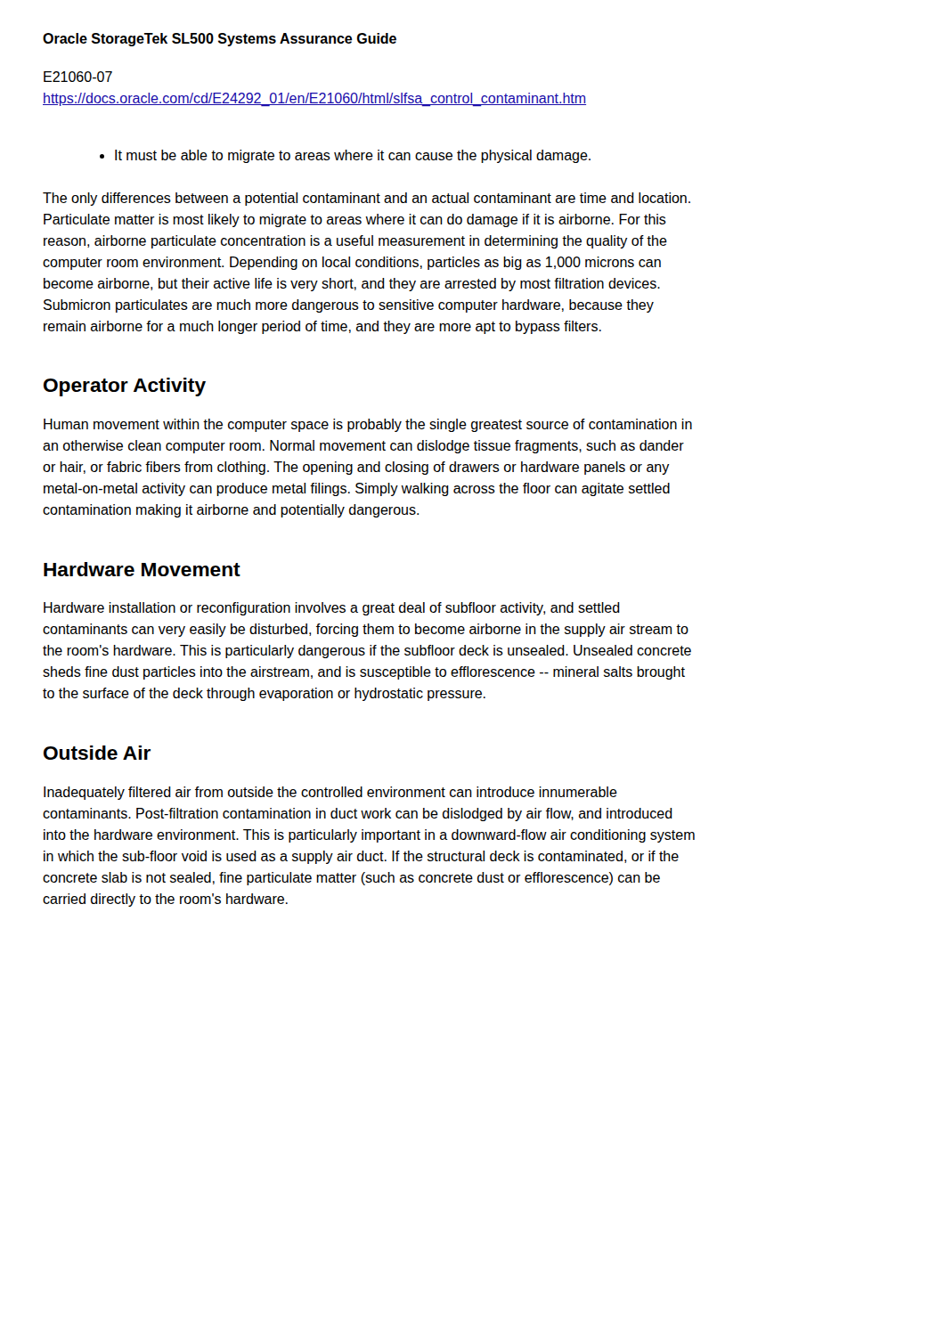Oracle StorageTek SL500 Systems Assurance Guide
E21060-07
https://docs.oracle.com/cd/E24292_01/en/E21060/html/slfsa_control_contaminant.htm
It must be able to migrate to areas where it can cause the physical damage.
The only differences between a potential contaminant and an actual contaminant are time and location. Particulate matter is most likely to migrate to areas where it can do damage if it is airborne. For this reason, airborne particulate concentration is a useful measurement in determining the quality of the computer room environment. Depending on local conditions, particles as big as 1,000 microns can become airborne, but their active life is very short, and they are arrested by most filtration devices. Submicron particulates are much more dangerous to sensitive computer hardware, because they remain airborne for a much longer period of time, and they are more apt to bypass filters.
Operator Activity
Human movement within the computer space is probably the single greatest source of contamination in an otherwise clean computer room. Normal movement can dislodge tissue fragments, such as dander or hair, or fabric fibers from clothing. The opening and closing of drawers or hardware panels or any metal-on-metal activity can produce metal filings. Simply walking across the floor can agitate settled contamination making it airborne and potentially dangerous.
Hardware Movement
Hardware installation or reconfiguration involves a great deal of subfloor activity, and settled contaminants can very easily be disturbed, forcing them to become airborne in the supply air stream to the room's hardware. This is particularly dangerous if the subfloor deck is unsealed. Unsealed concrete sheds fine dust particles into the airstream, and is susceptible to efflorescence -- mineral salts brought to the surface of the deck through evaporation or hydrostatic pressure.
Outside Air
Inadequately filtered air from outside the controlled environment can introduce innumerable contaminants. Post-filtration contamination in duct work can be dislodged by air flow, and introduced into the hardware environment. This is particularly important in a downward-flow air conditioning system in which the sub-floor void is used as a supply air duct. If the structural deck is contaminated, or if the concrete slab is not sealed, fine particulate matter (such as concrete dust or efflorescence) can be carried directly to the room's hardware.